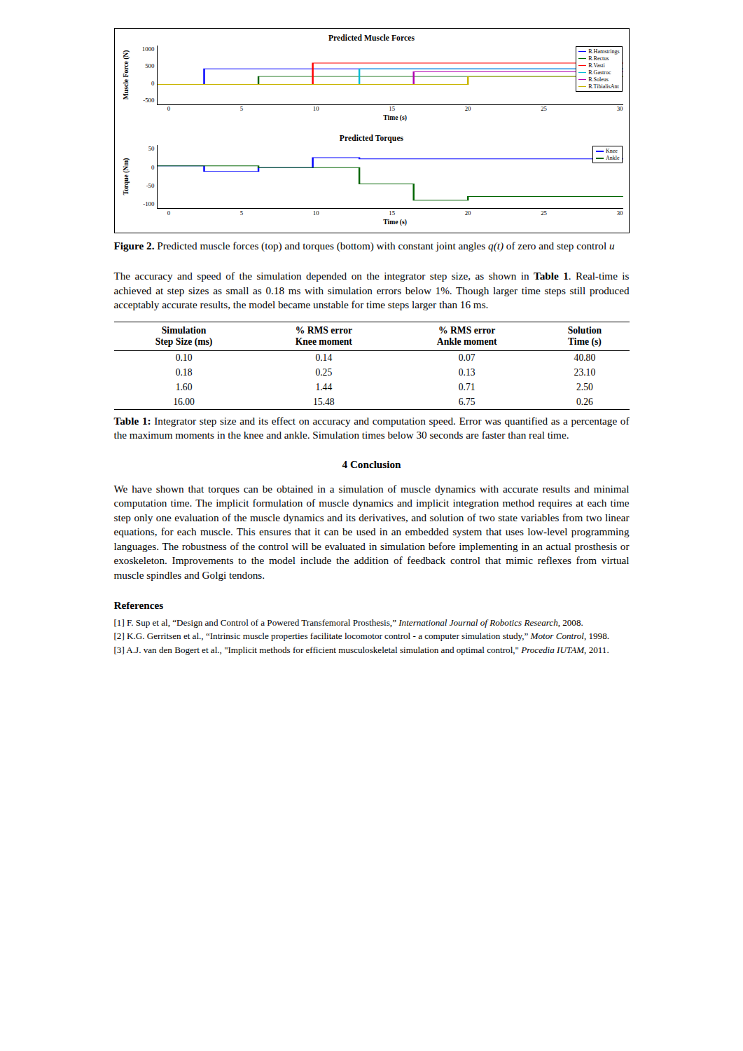Predicted Muscle Forces
Muscle Force (N)
1000 500 0 -500
R.Hamstrings
R.Rectus
R.Vasti
R.Gastroc
R.Soleus
R.TibialisAnt
051015202530
Time (s)
Predicted Torques
Torque (Nm)
50 0 -50 -100
Knee
Ankle
051015202530
Time (s)
Figure 2. Predicted muscle forces (top) and torques (bottom) with constant joint angles q(t) of zero and step control u
The accuracy and speed of the simulation depended on the integrator step size, as shown in Table 1. Real-time is achieved at step sizes as small as 0.18 ms with simulation errors below 1%. Though larger time steps still produced acceptably accurate results, the model became unstable for time steps larger than 16 ms.
| Simulation Step Size (ms) | % RMS error Knee moment | % RMS error Ankle moment | Solution Time (s) |
| --- | --- | --- | --- |
| 0.10 | 0.14 | 0.07 | 40.80 |
| 0.18 | 0.25 | 0.13 | 23.10 |
| 1.60 | 1.44 | 0.71 | 2.50 |
| 16.00 | 15.48 | 6.75 | 0.26 |
Table 1: Integrator step size and its effect on accuracy and computation speed. Error was quantified as a percentage of the maximum moments in the knee and ankle. Simulation times below 30 seconds are faster than real time.
4 Conclusion
We have shown that torques can be obtained in a simulation of muscle dynamics with accurate results and minimal computation time. The implicit formulation of muscle dynamics and implicit integration method requires at each time step only one evaluation of the muscle dynamics and its derivatives, and solution of two state variables from two linear equations, for each muscle. This ensures that it can be used in an embedded system that uses low-level programming languages. The robustness of the control will be evaluated in simulation before implementing in an actual prosthesis or exoskeleton. Improvements to the model include the addition of feedback control that mimic reflexes from virtual muscle spindles and Golgi tendons.
References
[1] F. Sup et al, “Design and Control of a Powered Transfemoral Prosthesis,” International Journal of Robotics Research, 2008.
[2] K.G. Gerritsen et al., “Intrinsic muscle properties facilitate locomotor control - a computer simulation study,” Motor Control, 1998.
[3] A.J. van den Bogert et al., "Implicit methods for efficient musculoskeletal simulation and optimal control," Procedia IUTAM, 2011.